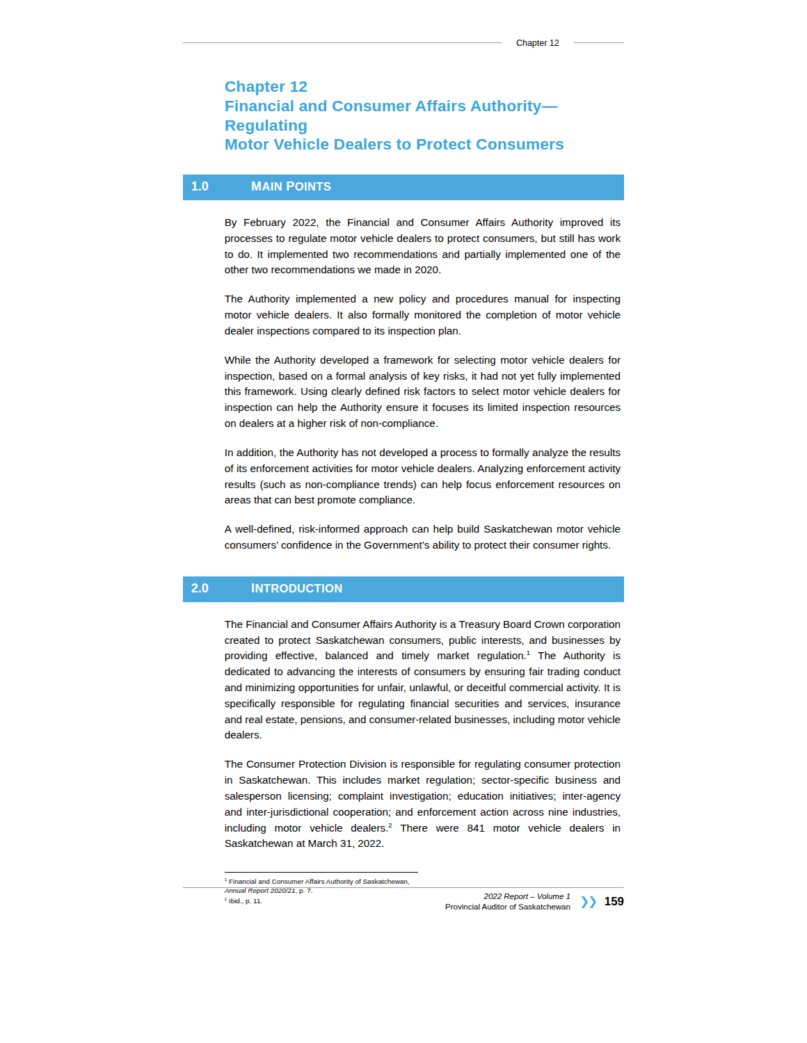Chapter 12
Chapter 12 Financial and Consumer Affairs Authority—Regulating Motor Vehicle Dealers to Protect Consumers
1.0 MAIN POINTS
By February 2022, the Financial and Consumer Affairs Authority improved its processes to regulate motor vehicle dealers to protect consumers, but still has work to do. It implemented two recommendations and partially implemented one of the other two recommendations we made in 2020.
The Authority implemented a new policy and procedures manual for inspecting motor vehicle dealers. It also formally monitored the completion of motor vehicle dealer inspections compared to its inspection plan.
While the Authority developed a framework for selecting motor vehicle dealers for inspection, based on a formal analysis of key risks, it had not yet fully implemented this framework. Using clearly defined risk factors to select motor vehicle dealers for inspection can help the Authority ensure it focuses its limited inspection resources on dealers at a higher risk of non-compliance.
In addition, the Authority has not developed a process to formally analyze the results of its enforcement activities for motor vehicle dealers. Analyzing enforcement activity results (such as non-compliance trends) can help focus enforcement resources on areas that can best promote compliance.
A well-defined, risk-informed approach can help build Saskatchewan motor vehicle consumers’ confidence in the Government’s ability to protect their consumer rights.
2.0 INTRODUCTION
The Financial and Consumer Affairs Authority is a Treasury Board Crown corporation created to protect Saskatchewan consumers, public interests, and businesses by providing effective, balanced and timely market regulation.1 The Authority is dedicated to advancing the interests of consumers by ensuring fair trading conduct and minimizing opportunities for unfair, unlawful, or deceitful commercial activity. It is specifically responsible for regulating financial securities and services, insurance and real estate, pensions, and consumer-related businesses, including motor vehicle dealers.
The Consumer Protection Division is responsible for regulating consumer protection in Saskatchewan. This includes market regulation; sector-specific business and salesperson licensing; complaint investigation; education initiatives; inter-agency and inter-jurisdictional cooperation; and enforcement action across nine industries, including motor vehicle dealers.2 There were 841 motor vehicle dealers in Saskatchewan at March 31, 2022.
1 Financial and Consumer Affairs Authority of Saskatchewan, Annual Report 2020/21, p. 7.
2 Ibid., p. 11.
2022 Report – Volume 1
Provincial Auditor of Saskatchewan
❯❯
159